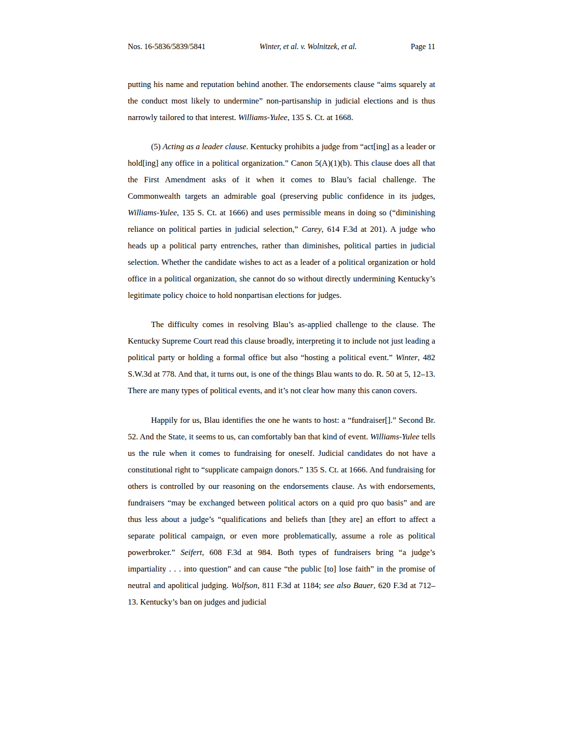Nos. 16-5836/5839/5841 Winter, et al. v. Wolnitzek, et al. Page 11
putting his name and reputation behind another. The endorsements clause “aims squarely at the conduct most likely to undermine” non-partisanship in judicial elections and is thus narrowly tailored to that interest. Williams-Yulee, 135 S. Ct. at 1668.
(5) Acting as a leader clause. Kentucky prohibits a judge from “act[ing] as a leader or hold[ing] any office in a political organization.” Canon 5(A)(1)(b). This clause does all that the First Amendment asks of it when it comes to Blau’s facial challenge. The Commonwealth targets an admirable goal (preserving public confidence in its judges, Williams-Yulee, 135 S. Ct. at 1666) and uses permissible means in doing so (“diminishing reliance on political parties in judicial selection,” Carey, 614 F.3d at 201). A judge who heads up a political party entrenches, rather than diminishes, political parties in judicial selection. Whether the candidate wishes to act as a leader of a political organization or hold office in a political organization, she cannot do so without directly undermining Kentucky’s legitimate policy choice to hold nonpartisan elections for judges.
The difficulty comes in resolving Blau’s as-applied challenge to the clause. The Kentucky Supreme Court read this clause broadly, interpreting it to include not just leading a political party or holding a formal office but also “hosting a political event.” Winter, 482 S.W.3d at 778. And that, it turns out, is one of the things Blau wants to do. R. 50 at 5, 12–13. There are many types of political events, and it’s not clear how many this canon covers.
Happily for us, Blau identifies the one he wants to host: a “fundraiser[].” Second Br. 52. And the State, it seems to us, can comfortably ban that kind of event. Williams-Yulee tells us the rule when it comes to fundraising for oneself. Judicial candidates do not have a constitutional right to “supplicate campaign donors.” 135 S. Ct. at 1666. And fundraising for others is controlled by our reasoning on the endorsements clause. As with endorsements, fundraisers “may be exchanged between political actors on a quid pro quo basis” and are thus less about a judge’s “qualifications and beliefs than [they are] an effort to affect a separate political campaign, or even more problematically, assume a role as political powerbroker.” Seifert, 608 F.3d at 984. Both types of fundraisers bring “a judge’s impartiality . . . into question” and can cause “the public [to] lose faith” in the promise of neutral and apolitical judging. Wolfson, 811 F.3d at 1184; see also Bauer, 620 F.3d at 712–13. Kentucky’s ban on judges and judicial